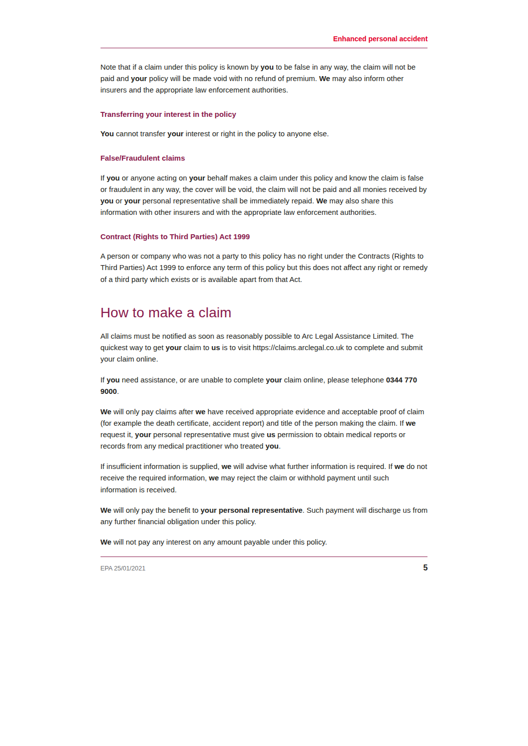Enhanced personal accident
Note that if a claim under this policy is known by you to be false in any way, the claim will not be paid and your policy will be made void with no refund of premium. We may also inform other insurers and the appropriate law enforcement authorities.
Transferring your interest in the policy
You cannot transfer your interest or right in the policy to anyone else.
False/Fraudulent claims
If you or anyone acting on your behalf makes a claim under this policy and know the claim is false or fraudulent in any way, the cover will be void, the claim will not be paid and all monies received by you or your personal representative shall be immediately repaid. We may also share this information with other insurers and with the appropriate law enforcement authorities.
Contract (Rights to Third Parties) Act 1999
A person or company who was not a party to this policy has no right under the Contracts (Rights to Third Parties) Act 1999 to enforce any term of this policy but this does not affect any right or remedy of a third party which exists or is available apart from that Act.
How to make a claim
All claims must be notified as soon as reasonably possible to Arc Legal Assistance Limited. The quickest way to get your claim to us is to visit https://claims.arclegal.co.uk to complete and submit your claim online.
If you need assistance, or are unable to complete your claim online, please telephone 0344 770 9000.
We will only pay claims after we have received appropriate evidence and acceptable proof of claim (for example the death certificate, accident report) and title of the person making the claim. If we request it, your personal representative must give us permission to obtain medical reports or records from any medical practitioner who treated you.
If insufficient information is supplied, we will advise what further information is required. If we do not receive the required information, we may reject the claim or withhold payment until such information is received.
We will only pay the benefit to your personal representative. Such payment will discharge us from any further financial obligation under this policy.
We will not pay any interest on any amount payable under this policy.
EPA 25/01/2021 5